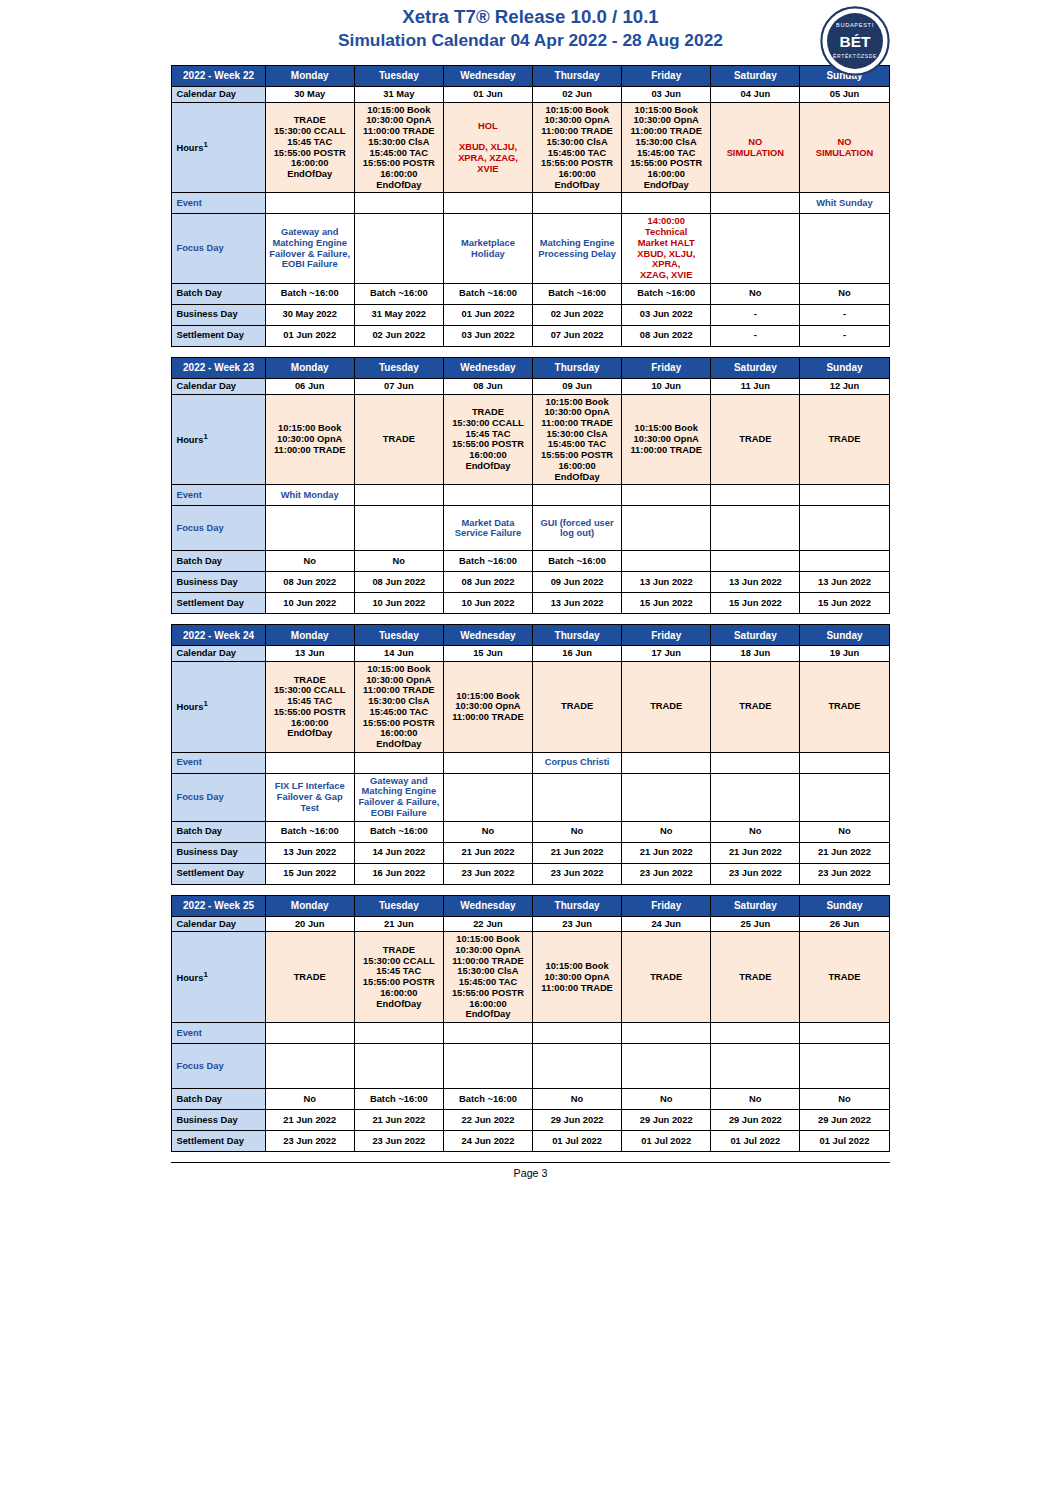BUDAPESTI BÉT ÉRTÉKTŐZSDE
Xetra T7® Release 10.0 / 10.1
Simulation Calendar 04 Apr 2022 - 28 Aug 2022
| 2022 - Week 22 | Monday | Tuesday | Wednesday | Thursday | Friday | Saturday | Sunday |
| --- | --- | --- | --- | --- | --- | --- | --- |
| Calendar Day | 30 May | 31 May | 01 Jun | 02 Jun | 03 Jun | 04 Jun | 05 Jun |
| Hours 1 | TRADE 15:30:00 CCALL 15:45 TAC 15:55:00 POSTR 16:00:00 EndOfDay | 10:15:00 Book 10:30:00 OpnA 11:00:00 TRADE 15:30:00 ClsA 15:45:00 TAC 15:55:00 POSTR 16:00:00 EndOfDay | HOL XBUD, XLJU, XPRA, XZAG, XVIE | 10:15:00 Book 10:30:00 OpnA 11:00:00 TRADE 15:30:00 ClsA 15:45:00 TAC 15:55:00 POSTR 16:00:00 EndOfDay | 10:15:00 Book 10:30:00 OpnA 11:00:00 TRADE 15:30:00 ClsA 15:45:00 TAC 15:55:00 POSTR 16:00:00 EndOfDay | NO SIMULATION | NO SIMULATION |
| Event | | | | | | | Whit Sunday |
| Focus Day | Gateway and Matching Engine Failover & Failure, EOBI Failure | | Marketplace Holiday | Matching Engine Processing Delay | 14:00:00 Technical Market HALT XBUD, XLJU, XPRA, XZAG, XVIE | | |
| Batch Day | Batch ~16:00 | Batch ~16:00 | Batch ~16:00 | Batch ~16:00 | Batch ~16:00 | No | No |
| Business Day | 30 May 2022 | 31 May 2022 | 01 Jun 2022 | 02 Jun 2022 | 03 Jun 2022 | - | - |
| Settlement Day | 01 Jun 2022 | 02 Jun 2022 | 03 Jun 2022 | 07 Jun 2022 | 08 Jun 2022 | - | - |
| 2022 - Week 23 | Monday | Tuesday | Wednesday | Thursday | Friday | Saturday | Sunday |
| --- | --- | --- | --- | --- | --- | --- | --- |
| Calendar Day | 06 Jun | 07 Jun | 08 Jun | 09 Jun | 10 Jun | 11 Jun | 12 Jun |
| Hours 1 | 10:15:00 Book 10:30:00 OpnA 11:00:00 TRADE | TRADE | TRADE 15:30:00 CCALL 15:45 TAC 15:55:00 POSTR 16:00:00 EndOfDay | 10:15:00 Book 10:30:00 OpnA 11:00:00 TRADE 15:30:00 ClsA 15:45:00 TAC 15:55:00 POSTR 16:00:00 EndOfDay | 10:15:00 Book 10:30:00 OpnA 11:00:00 TRADE | TRADE | TRADE |
| Event | Whit Monday | | | | | | |
| Focus Day | | | Market Data Service Failure | GUI (forced user log out) | | | |
| Batch Day | No | No | Batch ~16:00 | Batch ~16:00 | | | |
| Business Day | 08 Jun 2022 | 08 Jun 2022 | 08 Jun 2022 | 09 Jun 2022 | 13 Jun 2022 | 13 Jun 2022 | 13 Jun 2022 |
| Settlement Day | 10 Jun 2022 | 10 Jun 2022 | 10 Jun 2022 | 13 Jun 2022 | 15 Jun 2022 | 15 Jun 2022 | 15 Jun 2022 |
| 2022 - Week 24 | Monday | Tuesday | Wednesday | Thursday | Friday | Saturday | Sunday |
| --- | --- | --- | --- | --- | --- | --- | --- |
| Calendar Day | 13 Jun | 14 Jun | 15 Jun | 16 Jun | 17 Jun | 18 Jun | 19 Jun |
| Hours 1 | TRADE 15:30:00 CCALL 15:45 TAC 15:55:00 POSTR 16:00:00 EndOfDay | 10:15:00 Book 10:30:00 OpnA 11:00:00 TRADE 15:30:00 ClsA 15:45:00 TAC 15:55:00 POSTR 16:00:00 EndOfDay | 10:15:00 Book 10:30:00 OpnA 11:00:00 TRADE | TRADE | TRADE | TRADE | TRADE |
| Event | | | | Corpus Christi | | | |
| Focus Day | FIX LF Interface Failover & Gap Test | Gateway and Matching Engine Failover & Failure, EOBI Failure | | | | | |
| Batch Day | Batch ~16:00 | Batch ~16:00 | No | No | No | No | No |
| Business Day | 13 Jun 2022 | 14 Jun 2022 | 21 Jun 2022 | 21 Jun 2022 | 21 Jun 2022 | 21 Jun 2022 | 21 Jun 2022 |
| Settlement Day | 15 Jun 2022 | 16 Jun 2022 | 23 Jun 2022 | 23 Jun 2022 | 23 Jun 2022 | 23 Jun 2022 | 23 Jun 2022 |
| 2022 - Week 25 | Monday | Tuesday | Wednesday | Thursday | Friday | Saturday | Sunday |
| --- | --- | --- | --- | --- | --- | --- | --- |
| Calendar Day | 20 Jun | 21 Jun | 22 Jun | 23 Jun | 24 Jun | 25 Jun | 26 Jun |
| Hours 1 | TRADE | TRADE 15:30:00 CCALL 15:45 TAC 15:55:00 POSTR 16:00:00 EndOfDay | 10:15:00 Book 10:30:00 OpnA 11:00:00 TRADE 15:30:00 ClsA 15:45:00 TAC 15:55:00 POSTR 16:00:00 EndOfDay | 10:15:00 Book 10:30:00 OpnA 11:00:00 TRADE | TRADE | TRADE | TRADE |
| Event | | | | | | | |
| Focus Day | | | | | | | |
| Batch Day | No | Batch ~16:00 | Batch ~16:00 | No | No | No | No |
| Business Day | 21 Jun 2022 | 21 Jun 2022 | 22 Jun 2022 | 29 Jun 2022 | 29 Jun 2022 | 29 Jun 2022 | 29 Jun 2022 |
| Settlement Day | 23 Jun 2022 | 23 Jun 2022 | 24 Jun 2022 | 01 Jul 2022 | 01 Jul 2022 | 01 Jul 2022 | 01 Jul 2022 |
Page 3